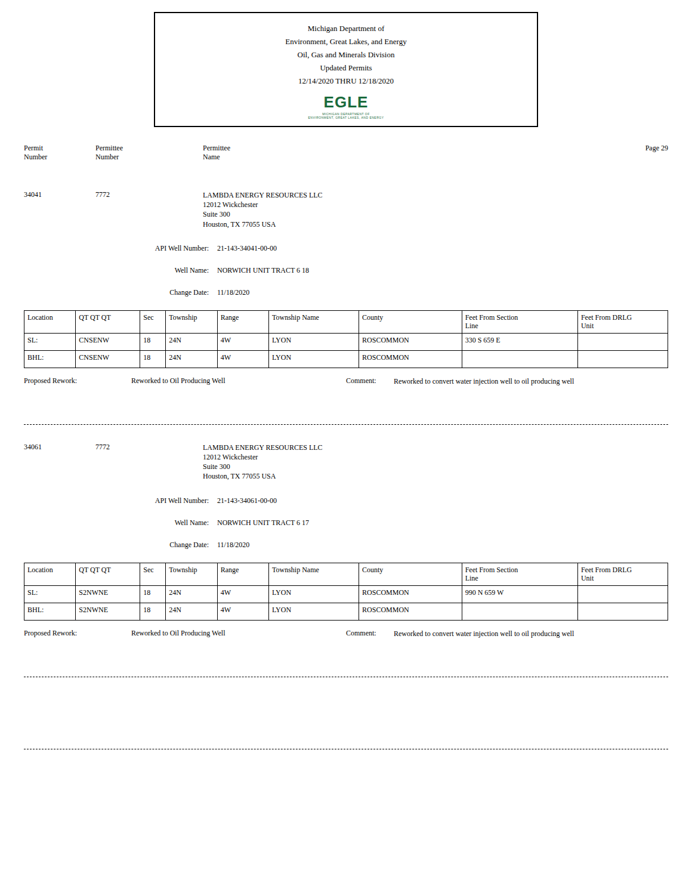Michigan Department of
Environment, Great Lakes, and Energy
Oil, Gas and Minerals Division
Updated Permits
12/14/2020 THRU 12/18/2020
EGLE
MICHIGAN DEPARTMENT OF
ENVIRONMENT, GREAT LAKES, AND ENERGY
Permit
Number
Permittee
Number
Permittee
Name
Page 29
34041
7772
LAMBDA ENERGY RESOURCES LLC
12012 Wickchester
Suite 300
Houston, TX 77055 USA
API Well Number: 21-143-34041-00-00
Well Name: NORWICH UNIT TRACT 6 18
Change Date: 11/18/2020
| Location | QT QT QT | Sec | Township | Range | Township Name | County | Feet From Section Line | Feet From DRLG Unit |
| --- | --- | --- | --- | --- | --- | --- | --- | --- |
| SL: | CNSENW | 18 | 24N | 4W | LYON | ROSCOMMON | 330 S 659 E | |
| BHL: | CNSENW | 18 | 24N | 4W | LYON | ROSCOMMON | | |
Proposed Rework:
Reworked to Oil Producing Well
Comment:
Reworked to convert water injection well to oil producing well
34061
7772
LAMBDA ENERGY RESOURCES LLC
12012 Wickchester
Suite 300
Houston, TX 77055 USA
API Well Number: 21-143-34061-00-00
Well Name: NORWICH UNIT TRACT 6 17
Change Date: 11/18/2020
| Location | QT QT QT | Sec | Township | Range | Township Name | County | Feet From Section Line | Feet From DRLG Unit |
| --- | --- | --- | --- | --- | --- | --- | --- | --- |
| SL: | S2NWNE | 18 | 24N | 4W | LYON | ROSCOMMON | 990 N 659 W | |
| BHL: | S2NWNE | 18 | 24N | 4W | LYON | ROSCOMMON | | |
Proposed Rework:
Reworked to Oil Producing Well
Comment:
Reworked to convert water injection well to oil producing well